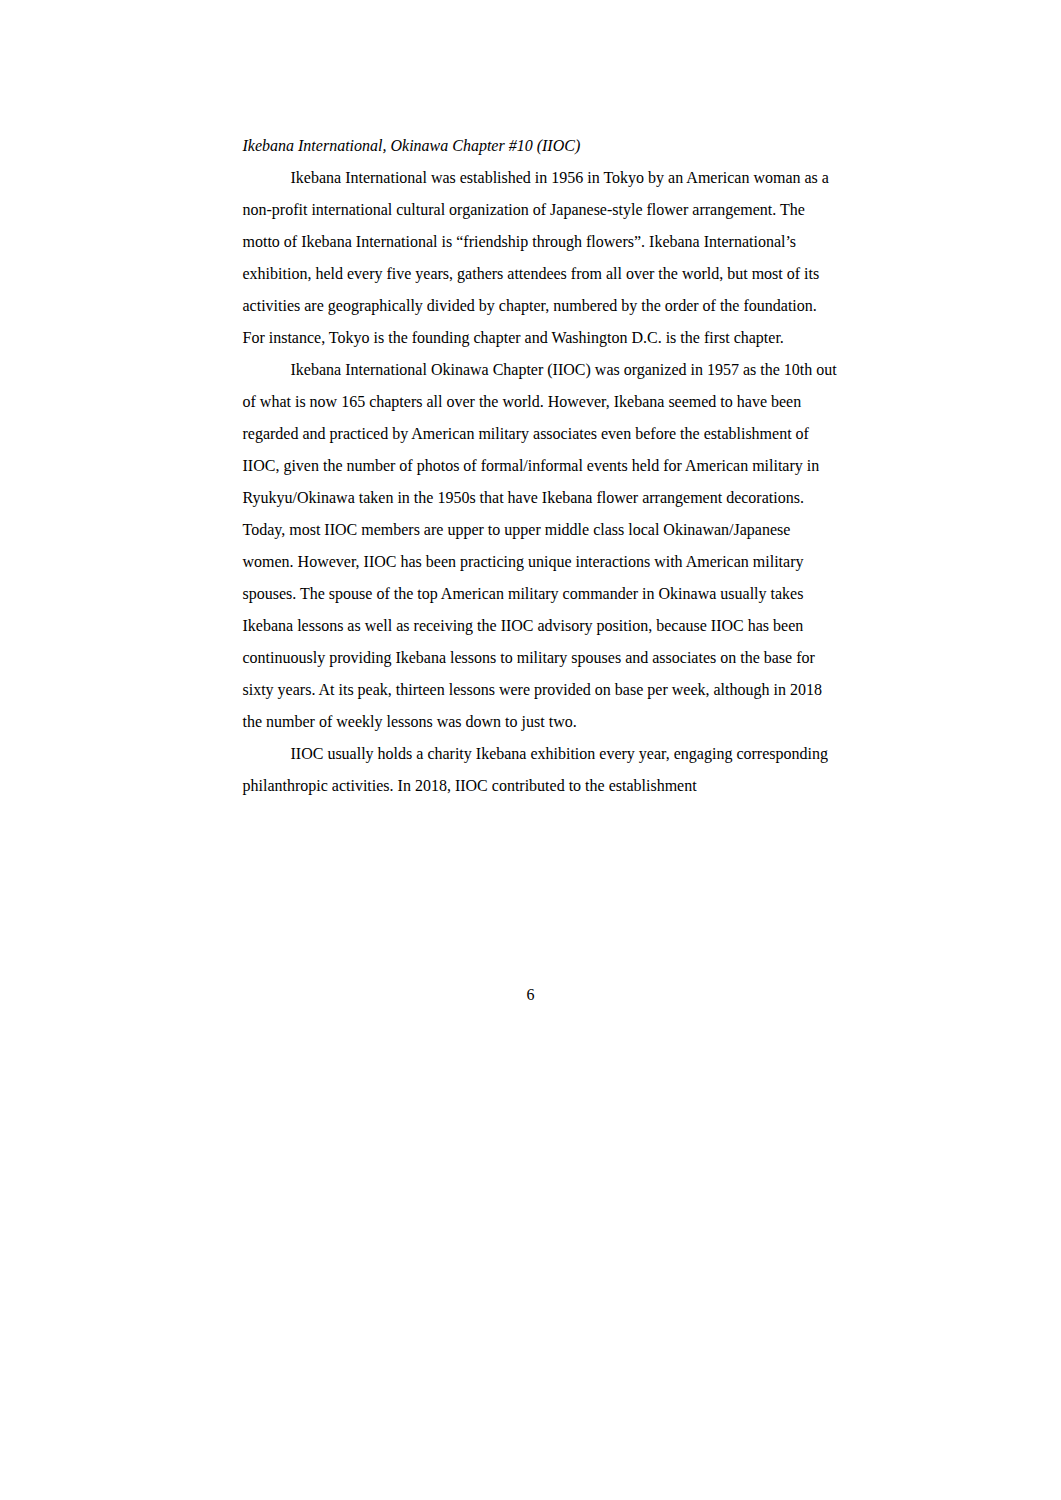Ikebana International, Okinawa Chapter #10 (IIOC)
Ikebana International was established in 1956 in Tokyo by an American woman as a non-profit international cultural organization of Japanese-style flower arrangement. The motto of Ikebana International is “friendship through flowers”. Ikebana International’s exhibition, held every five years, gathers attendees from all over the world, but most of its activities are geographically divided by chapter, numbered by the order of the foundation. For instance, Tokyo is the founding chapter and Washington D.C. is the first chapter.
Ikebana International Okinawa Chapter (IIOC) was organized in 1957 as the 10th out of what is now 165 chapters all over the world. However, Ikebana seemed to have been regarded and practiced by American military associates even before the establishment of IIOC, given the number of photos of formal/informal events held for American military in Ryukyu/Okinawa taken in the 1950s that have Ikebana flower arrangement decorations. Today, most IIOC members are upper to upper middle class local Okinawan/Japanese women. However, IIOC has been practicing unique interactions with American military spouses. The spouse of the top American military commander in Okinawa usually takes Ikebana lessons as well as receiving the IIOC advisory position, because IIOC has been continuously providing Ikebana lessons to military spouses and associates on the base for sixty years. At its peak, thirteen lessons were provided on base per week, although in 2018 the number of weekly lessons was down to just two.
IIOC usually holds a charity Ikebana exhibition every year, engaging corresponding philanthropic activities. In 2018, IIOC contributed to the establishment
6